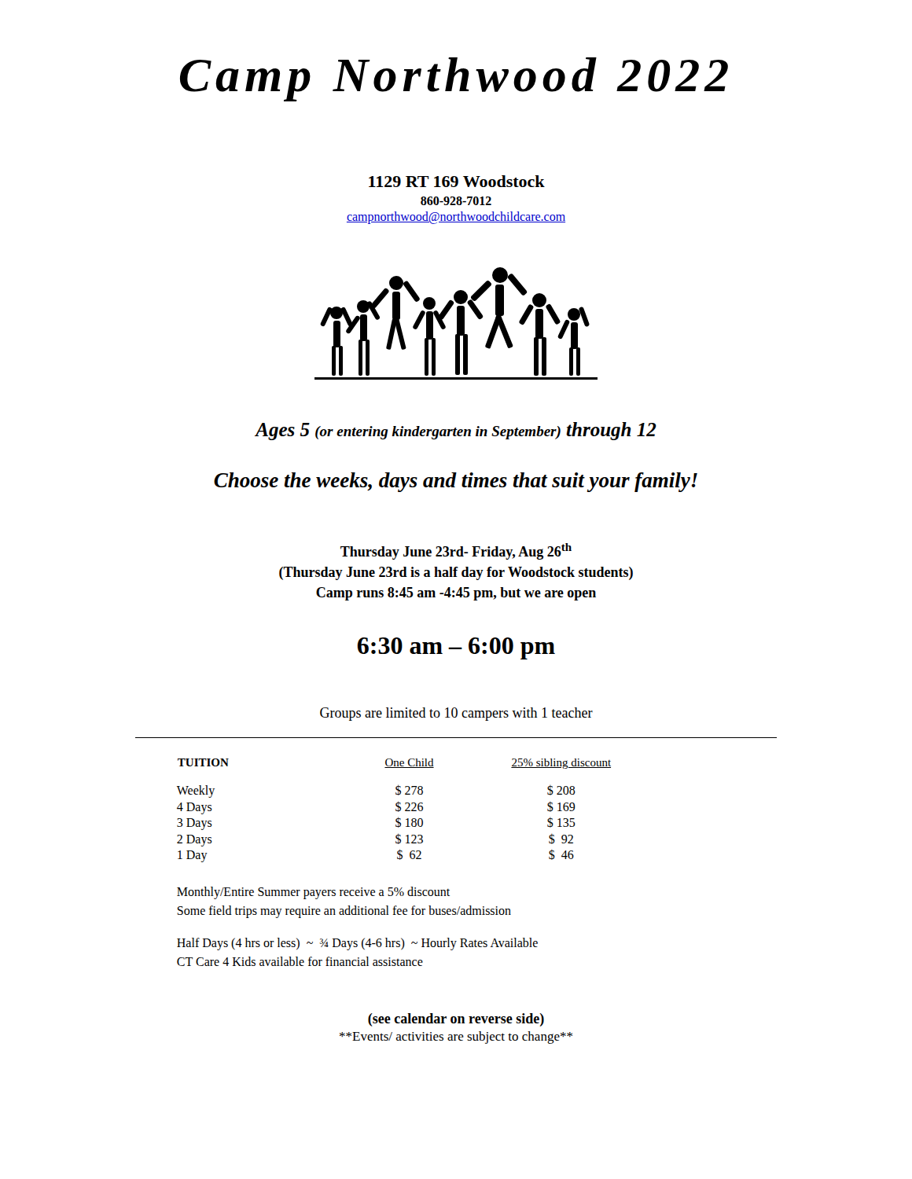Camp Northwood 2022
1129 RT 169 Woodstock
860-928-7012
campnorthwood@northwoodchildcare.com
Ages 5 (or entering kindergarten in September) through 12
Choose the weeks, days and times that suit your family!
Thursday June 23rd- Friday, Aug 26th
(Thursday June 23rd is a half day for Woodstock students)
Camp runs 8:45 am -4:45 pm, but we are open
6:30 am – 6:00 pm
Groups are limited to 10 campers with 1 teacher
| TUITION | One Child | 25% sibling discount |
| --- | --- | --- |
| Weekly | $ 278 | $ 208 |
| 4 Days | $ 226 | $ 169 |
| 3 Days | $ 180 | $ 135 |
| 2 Days | $ 123 | $ 92 |
| 1 Day | $ 62 | $ 46 |
Monthly/Entire Summer payers receive a 5% discount
Some field trips may require an additional fee for buses/admission
Half Days (4 hrs or less) ~ ¾ Days (4-6 hrs) ~ Hourly Rates Available
CT Care 4 Kids available for financial assistance
(see calendar on reverse side)
**Events/ activities are subject to change**